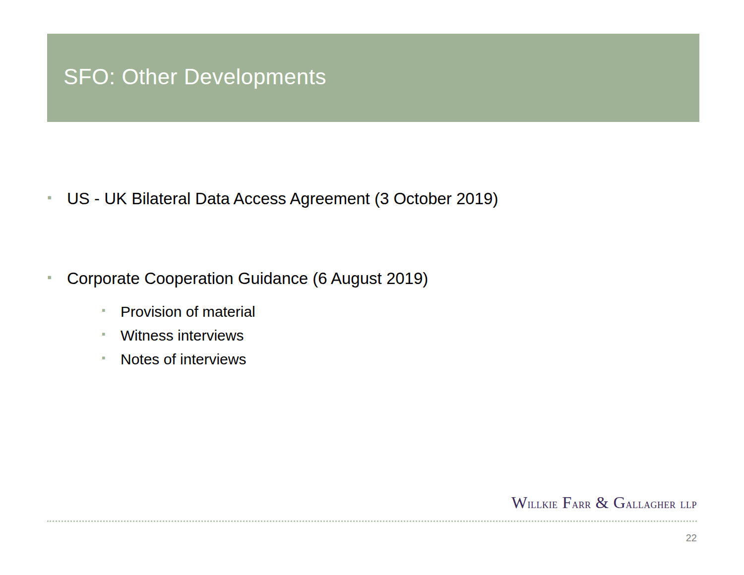SFO: Other Developments
US - UK Bilateral Data Access Agreement (3 October 2019)
Corporate Cooperation Guidance (6 August 2019)
Provision of material
Witness interviews
Notes of interviews
WILLKIE FARR & GALLAGHER LLP
22